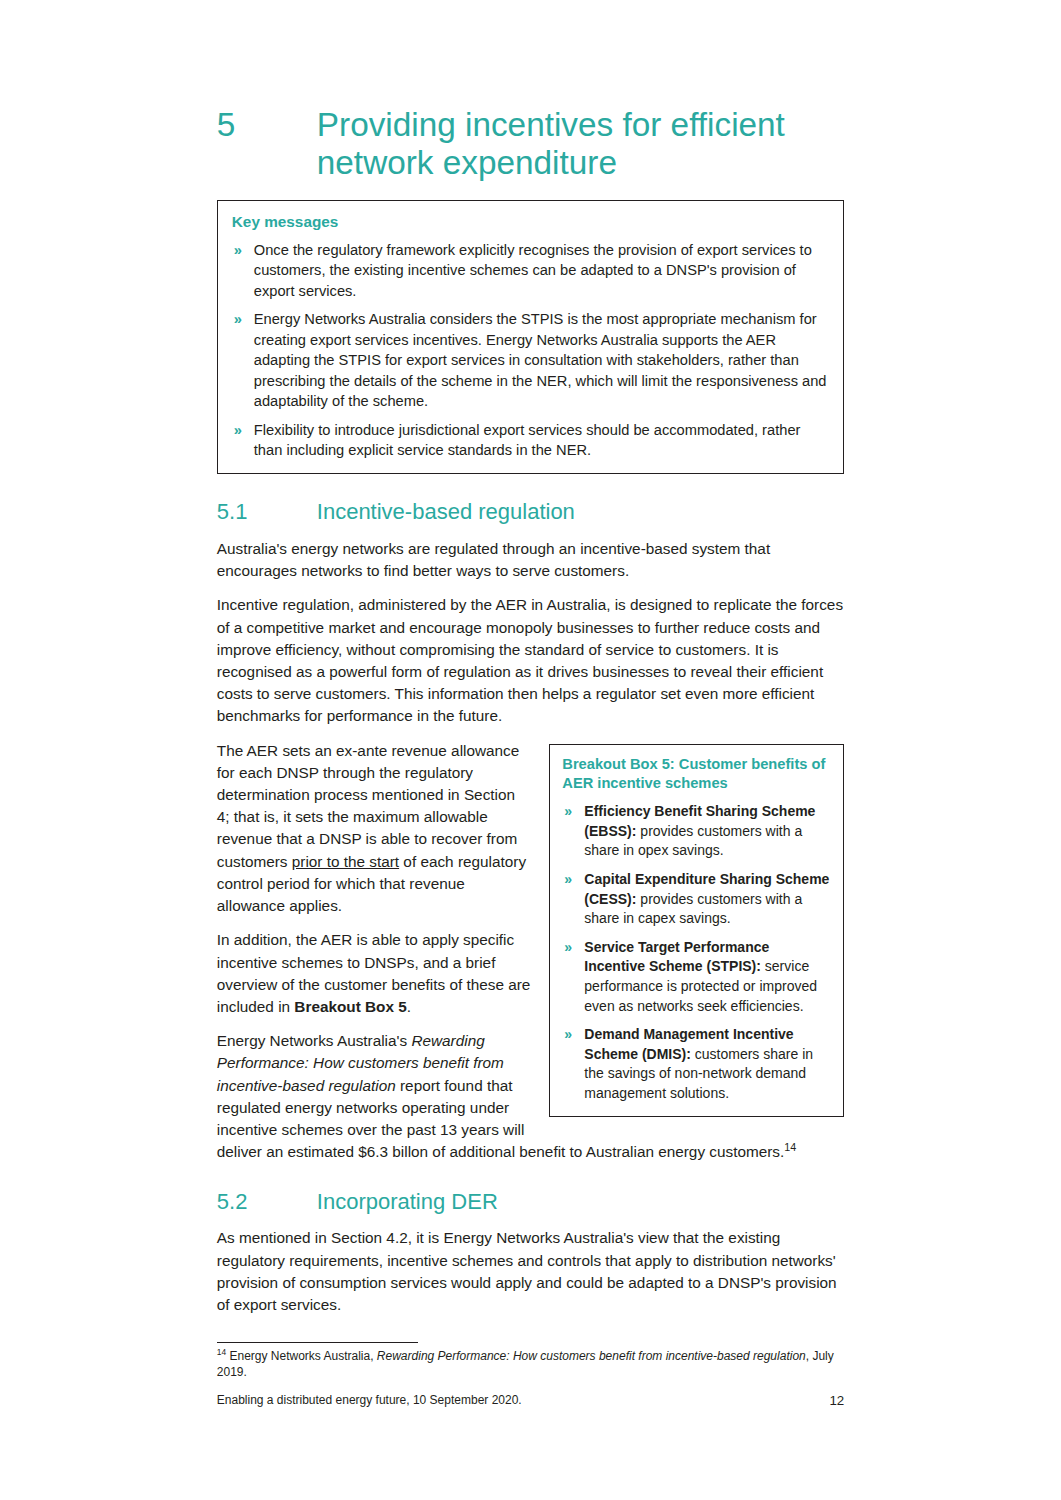5 Providing incentives for efficient network expenditure
Key messages
Once the regulatory framework explicitly recognises the provision of export services to customers, the existing incentive schemes can be adapted to a DNSP's provision of export services.
Energy Networks Australia considers the STPIS is the most appropriate mechanism for creating export services incentives. Energy Networks Australia supports the AER adapting the STPIS for export services in consultation with stakeholders, rather than prescribing the details of the scheme in the NER, which will limit the responsiveness and adaptability of the scheme.
Flexibility to introduce jurisdictional export services should be accommodated, rather than including explicit service standards in the NER.
5.1 Incentive-based regulation
Australia's energy networks are regulated through an incentive-based system that encourages networks to find better ways to serve customers.
Incentive regulation, administered by the AER in Australia, is designed to replicate the forces of a competitive market and encourage monopoly businesses to further reduce costs and improve efficiency, without compromising the standard of service to customers. It is recognised as a powerful form of regulation as it drives businesses to reveal their efficient costs to serve customers. This information then helps a regulator set even more efficient benchmarks for performance in the future.
Breakout Box 5: Customer benefits of AER incentive schemes
Efficiency Benefit Sharing Scheme (EBSS): provides customers with a share in opex savings.
Capital Expenditure Sharing Scheme (CESS): provides customers with a share in capex savings.
Service Target Performance Incentive Scheme (STPIS): service performance is protected or improved even as networks seek efficiencies.
Demand Management Incentive Scheme (DMIS): customers share in the savings of non-network demand management solutions.
The AER sets an ex-ante revenue allowance for each DNSP through the regulatory determination process mentioned in Section 4; that is, it sets the maximum allowable revenue that a DNSP is able to recover from customers prior to the start of each regulatory control period for which that revenue allowance applies.
In addition, the AER is able to apply specific incentive schemes to DNSPs, and a brief overview of the customer benefits of these are included in Breakout Box 5.
Energy Networks Australia's Rewarding Performance: How customers benefit from incentive-based regulation report found that regulated energy networks operating under incentive schemes over the past 13 years will deliver an estimated $6.3 billon of additional benefit to Australian energy customers.14
5.2 Incorporating DER
As mentioned in Section 4.2, it is Energy Networks Australia's view that the existing regulatory requirements, incentive schemes and controls that apply to distribution networks' provision of consumption services would apply and could be adapted to a DNSP's provision of export services.
14 Energy Networks Australia, Rewarding Performance: How customers benefit from incentive-based regulation, July 2019.
Enabling a distributed energy future, 10 September 2020.
12